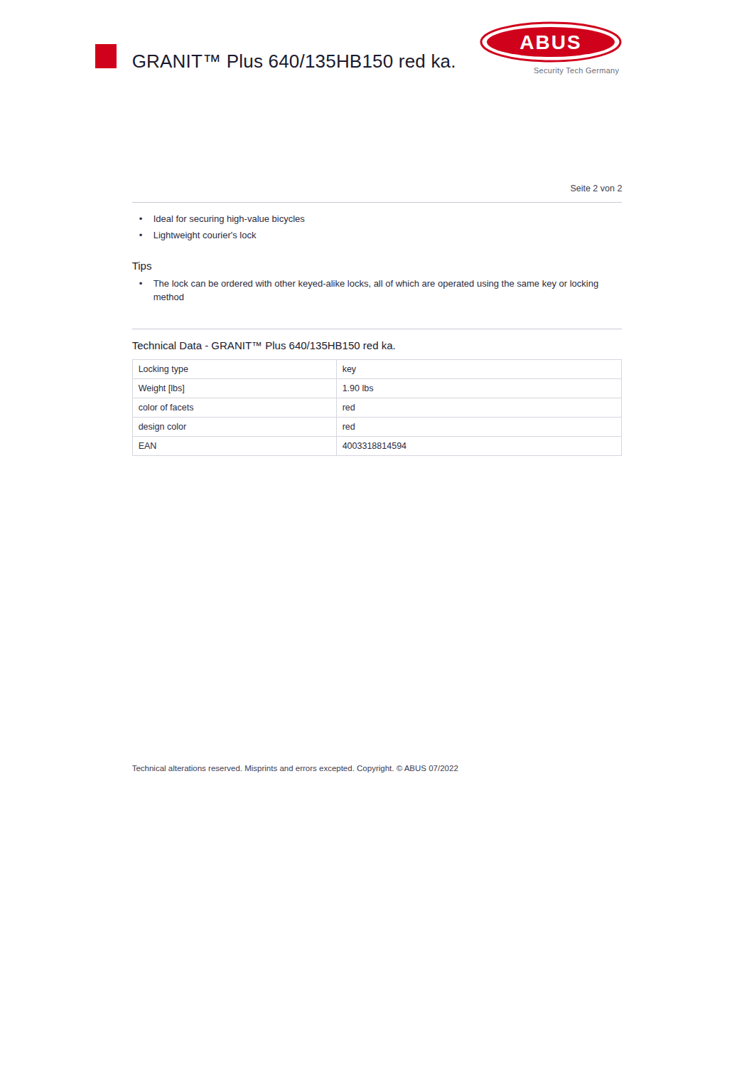ABUS
Security Tech Germany
GRANIT™ Plus 640/135HB150 red ka.
Seite 2 von 2
Ideal for securing high-value bicycles
Lightweight courier's lock
Tips
The lock can be ordered with other keyed-alike locks, all of which are operated using the same key or locking method
Technical Data - GRANIT™ Plus 640/135HB150 red ka.
| Locking type | key |
| Weight [lbs] | 1.90 lbs |
| color of facets | red |
| design color | red |
| EAN | 4003318814594 |
Technical alterations reserved. Misprints and errors excepted. Copyright. © ABUS 07/2022